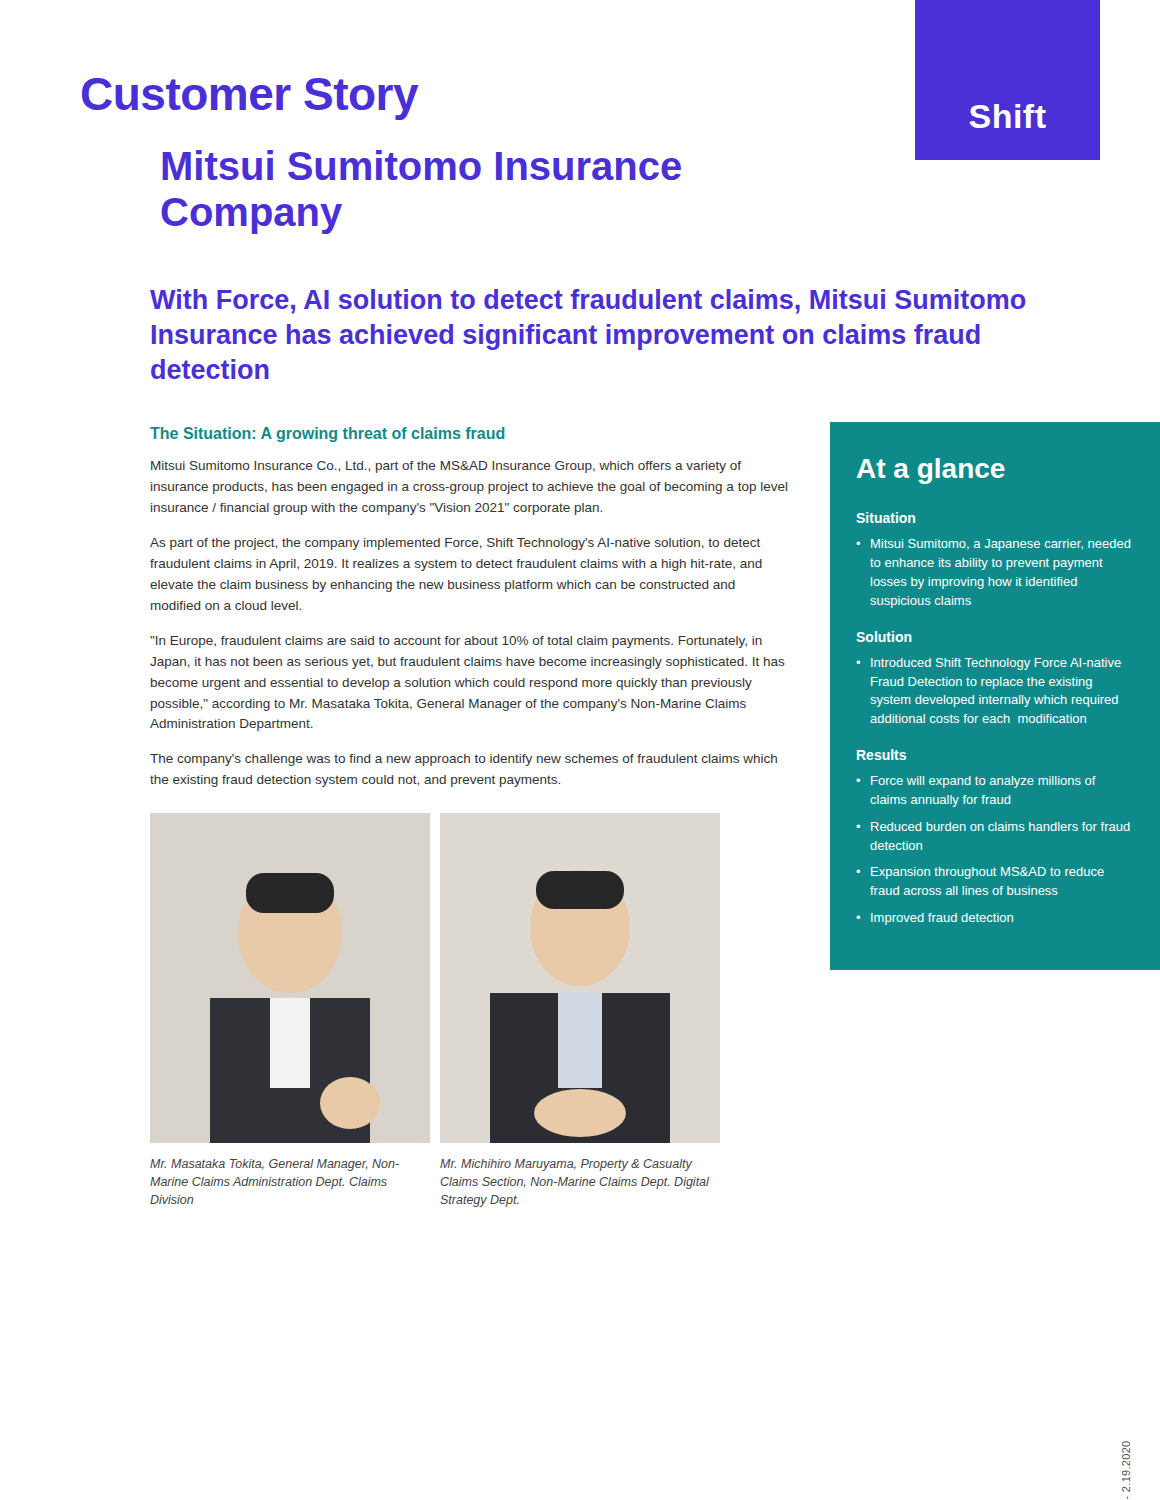Shift
Customer Story
Mitsui Sumitomo Insurance Company
With Force, AI solution to detect fraudulent claims, Mitsui Sumitomo Insurance has achieved significant improvement on claims fraud detection
The Situation: A growing threat of claims fraud
Mitsui Sumitomo Insurance Co., Ltd., part of the MS&AD Insurance Group, which offers a variety of insurance products, has been engaged in a cross-group project to achieve the goal of becoming a top level insurance / financial group with the company's "Vision 2021" corporate plan.
As part of the project, the company implemented Force, Shift Technology's AI-native solution, to detect fraudulent claims in April, 2019. It realizes a system to detect fraudulent claims with a high hit-rate, and elevate the claim business by enhancing the new business platform which can be constructed and modified on a cloud level.
"In Europe, fraudulent claims are said to account for about 10% of total claim payments. Fortunately, in Japan, it has not been as serious yet, but fraudulent claims have become increasingly sophisticated. It has become urgent and essential to develop a solution which could respond more quickly than previously possible," according to Mr. Masataka Tokita, General Manager of the company's Non-Marine Claims Administration Department.
The company's challenge was to find a new approach to identify new schemes of fraudulent claims which the existing fraud detection system could not, and prevent payments.
Mr. Masataka Tokita, General Manager, Non-Marine Claims Administration Dept. Claims Division
Mr. Michihiro Maruyama, Property & Casualty Claims Section, Non-Marine Claims Dept. Digital Strategy Dept.
At a glance
Situation
Mitsui Sumitomo, a Japanese carrier, needed to enhance its ability to prevent payment losses by improving how it identified suspicious claims
Solution
Introduced Shift Technology Force AI-native Fraud Detection to replace the existing system developed internally which required additional costs for each modification
Results
Force will expand to analyze millions of claims annually for fraud
Reduced burden on claims handlers for fraud detection
Expansion throughout MS&AD to reduce fraud across all lines of business
Improved fraud detection
© 2020 Shift Technology - 2.19.2020